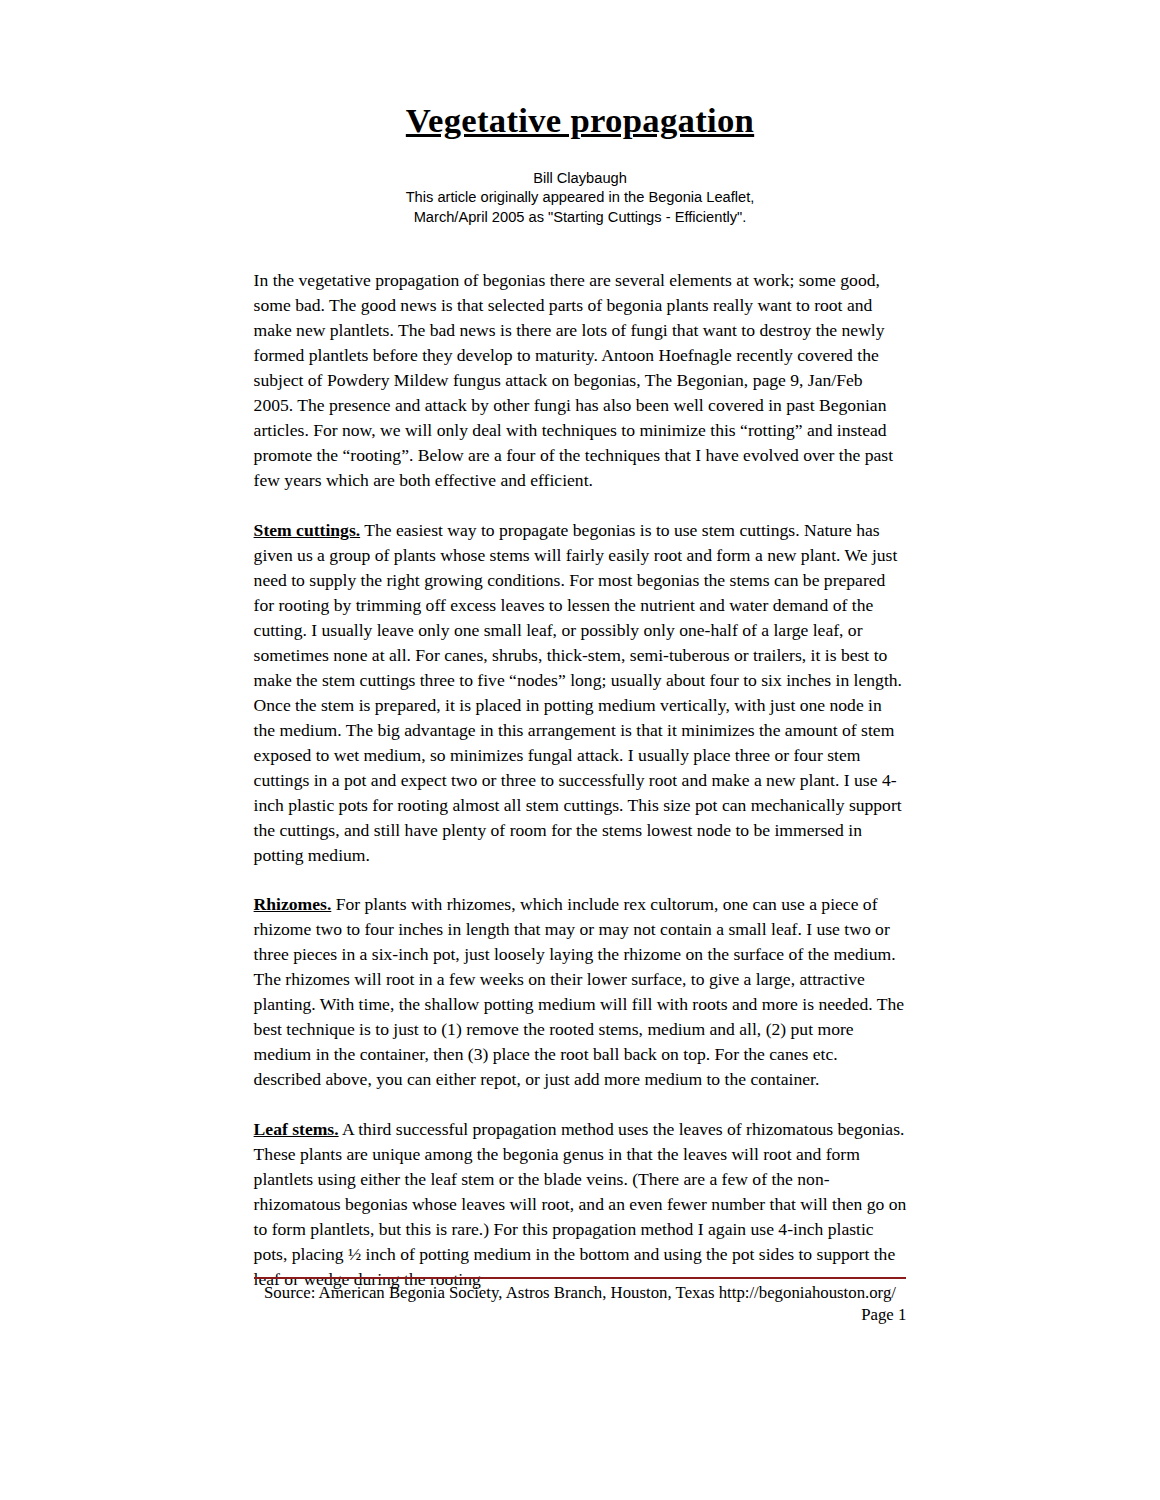Vegetative propagation
Bill Claybaugh
This article originally appeared in the Begonia Leaflet,
March/April 2005 as "Starting Cuttings - Efficiently".
In the vegetative propagation of begonias there are several elements at work; some good, some bad. The good news is that selected parts of begonia plants really want to root and make new plantlets. The bad news is there are lots of fungi that want to destroy the newly formed plantlets before they develop to maturity. Antoon Hoefnagle recently covered the subject of Powdery Mildew fungus attack on begonias, The Begonian, page 9, Jan/Feb 2005. The presence and attack by other fungi has also been well covered in past Begonian articles. For now, we will only deal with techniques to minimize this “rotting” and instead promote the “rooting”. Below are a four of the techniques that I have evolved over the past few years which are both effective and efficient.
Stem cuttings. The easiest way to propagate begonias is to use stem cuttings. Nature has given us a group of plants whose stems will fairly easily root and form a new plant. We just need to supply the right growing conditions. For most begonias the stems can be prepared for rooting by trimming off excess leaves to lessen the nutrient and water demand of the cutting. I usually leave only one small leaf, or possibly only one-half of a large leaf, or sometimes none at all. For canes, shrubs, thick-stem, semi-tuberous or trailers, it is best to make the stem cuttings three to five “nodes” long; usually about four to six inches in length. Once the stem is prepared, it is placed in potting medium vertically, with just one node in the medium. The big advantage in this arrangement is that it minimizes the amount of stem exposed to wet medium, so minimizes fungal attack. I usually place three or four stem cuttings in a pot and expect two or three to successfully root and make a new plant. I use 4-inch plastic pots for rooting almost all stem cuttings. This size pot can mechanically support the cuttings, and still have plenty of room for the stems lowest node to be immersed in potting medium.
Rhizomes. For plants with rhizomes, which include rex cultorum, one can use a piece of rhizome two to four inches in length that may or may not contain a small leaf. I use two or three pieces in a six-inch pot, just loosely laying the rhizome on the surface of the medium. The rhizomes will root in a few weeks on their lower surface, to give a large, attractive planting. With time, the shallow potting medium will fill with roots and more is needed. The best technique is to just to (1) remove the rooted stems, medium and all, (2) put more medium in the container, then (3) place the root ball back on top. For the canes etc. described above, you can either repot, or just add more medium to the container.
Leaf stems. A third successful propagation method uses the leaves of rhizomatous begonias. These plants are unique among the begonia genus in that the leaves will root and form plantlets using either the leaf stem or the blade veins. (There are a few of the non-rhizomatous begonias whose leaves will root, and an even fewer number that will then go on to form plantlets, but this is rare.) For this propagation method I again use 4-inch plastic pots, placing ½ inch of potting medium in the bottom and using the pot sides to support the leaf or wedge during the rooting
Source: American Begonia Society, Astros Branch, Houston, Texas http://begoniahouston.org/
Page 1